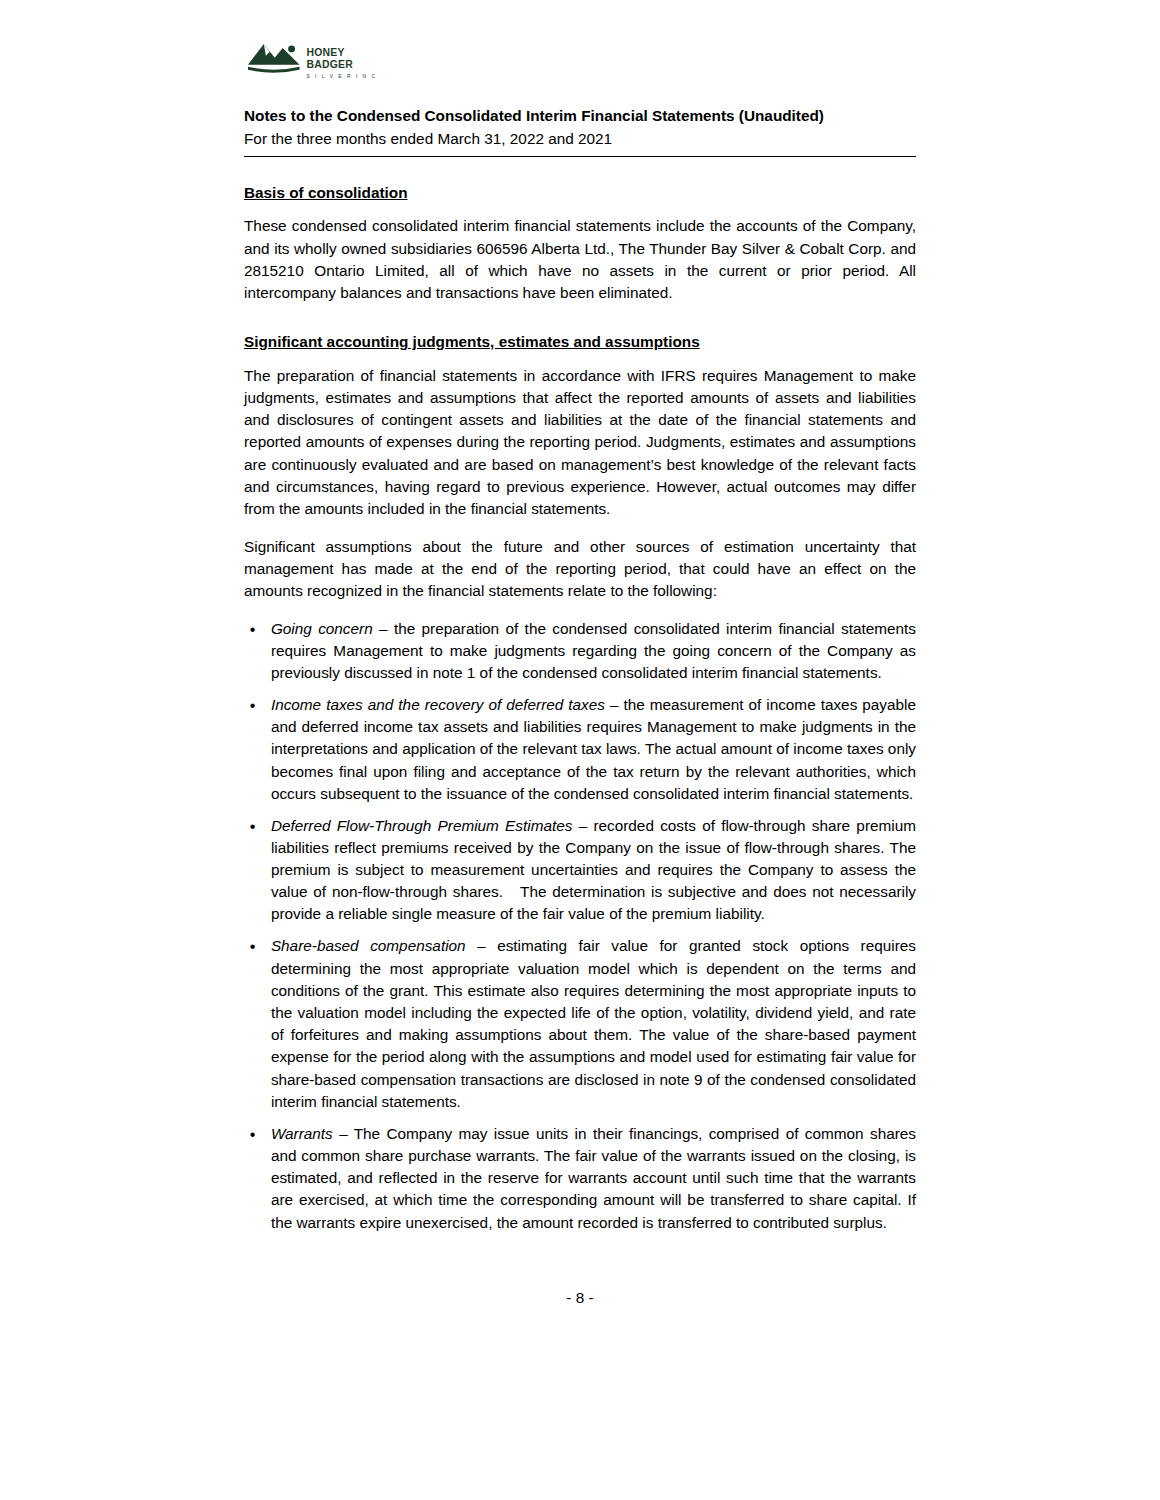HONEY BADGER S I L V E R I N C
Notes to the Condensed Consolidated Interim Financial Statements (Unaudited)
For the three months ended March 31, 2022 and 2021
Basis of consolidation
These condensed consolidated interim financial statements include the accounts of the Company, and its wholly owned subsidiaries 606596 Alberta Ltd., The Thunder Bay Silver & Cobalt Corp. and 2815210 Ontario Limited, all of which have no assets in the current or prior period. All intercompany balances and transactions have been eliminated.
Significant accounting judgments, estimates and assumptions
The preparation of financial statements in accordance with IFRS requires Management to make judgments, estimates and assumptions that affect the reported amounts of assets and liabilities and disclosures of contingent assets and liabilities at the date of the financial statements and reported amounts of expenses during the reporting period. Judgments, estimates and assumptions are continuously evaluated and are based on management’s best knowledge of the relevant facts and circumstances, having regard to previous experience. However, actual outcomes may differ from the amounts included in the financial statements.
Significant assumptions about the future and other sources of estimation uncertainty that management has made at the end of the reporting period, that could have an effect on the amounts recognized in the financial statements relate to the following:
Going concern – the preparation of the condensed consolidated interim financial statements requires Management to make judgments regarding the going concern of the Company as previously discussed in note 1 of the condensed consolidated interim financial statements.
Income taxes and the recovery of deferred taxes – the measurement of income taxes payable and deferred income tax assets and liabilities requires Management to make judgments in the interpretations and application of the relevant tax laws. The actual amount of income taxes only becomes final upon filing and acceptance of the tax return by the relevant authorities, which occurs subsequent to the issuance of the condensed consolidated interim financial statements.
Deferred Flow-Through Premium Estimates – recorded costs of flow-through share premium liabilities reflect premiums received by the Company on the issue of flow-through shares. The premium is subject to measurement uncertainties and requires the Company to assess the value of non-flow-through shares. The determination is subjective and does not necessarily provide a reliable single measure of the fair value of the premium liability.
Share-based compensation – estimating fair value for granted stock options requires determining the most appropriate valuation model which is dependent on the terms and conditions of the grant. This estimate also requires determining the most appropriate inputs to the valuation model including the expected life of the option, volatility, dividend yield, and rate of forfeitures and making assumptions about them. The value of the share-based payment expense for the period along with the assumptions and model used for estimating fair value for share-based compensation transactions are disclosed in note 9 of the condensed consolidated interim financial statements.
Warrants – The Company may issue units in their financings, comprised of common shares and common share purchase warrants. The fair value of the warrants issued on the closing, is estimated, and reflected in the reserve for warrants account until such time that the warrants are exercised, at which time the corresponding amount will be transferred to share capital. If the warrants expire unexercised, the amount recorded is transferred to contributed surplus.
- 8 -